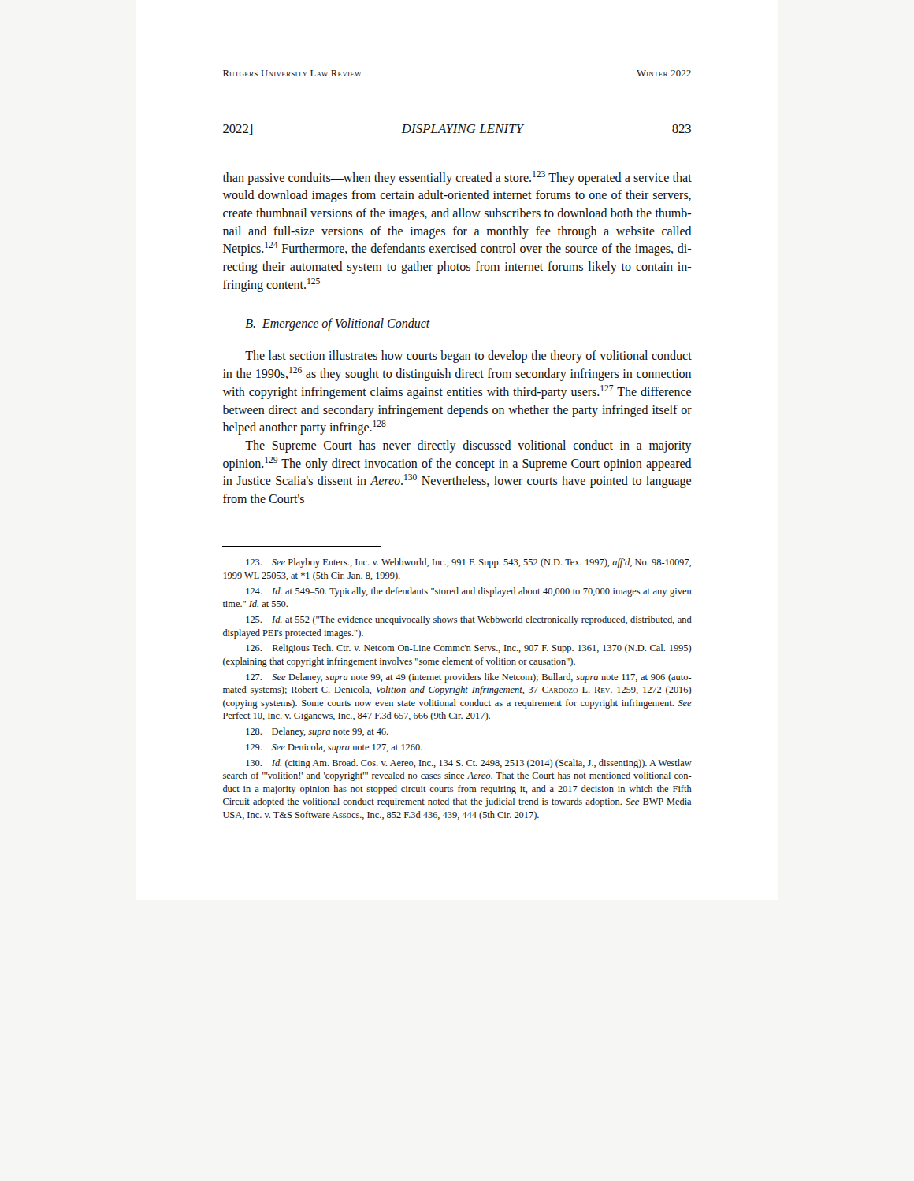Rutgers University Law Review Winter 2022
2022] DISPLAYING LENITY 823
than passive conduits—when they essentially created a store.123 They operated a service that would download images from certain adult-oriented internet forums to one of their servers, create thumbnail versions of the images, and allow subscribers to download both the thumbnail and full-size versions of the images for a monthly fee through a website called Netpics.124 Furthermore, the defendants exercised control over the source of the images, directing their automated system to gather photos from internet forums likely to contain infringing content.125
B. Emergence of Volitional Conduct
The last section illustrates how courts began to develop the theory of volitional conduct in the 1990s,126 as they sought to distinguish direct from secondary infringers in connection with copyright infringement claims against entities with third-party users.127 The difference between direct and secondary infringement depends on whether the party infringed itself or helped another party infringe.128
The Supreme Court has never directly discussed volitional conduct in a majority opinion.129 The only direct invocation of the concept in a Supreme Court opinion appeared in Justice Scalia's dissent in Aereo.130 Nevertheless, lower courts have pointed to language from the Court's
123. See Playboy Enters., Inc. v. Webbworld, Inc., 991 F. Supp. 543, 552 (N.D. Tex. 1997), aff'd, No. 98-10097, 1999 WL 25053, at *1 (5th Cir. Jan. 8, 1999).
124. Id. at 549–50. Typically, the defendants "stored and displayed about 40,000 to 70,000 images at any given time." Id. at 550.
125. Id. at 552 ("The evidence unequivocally shows that Webbworld electronically reproduced, distributed, and displayed PEI's protected images.").
126. Religious Tech. Ctr. v. Netcom On-Line Commc'n Servs., Inc., 907 F. Supp. 1361, 1370 (N.D. Cal. 1995) (explaining that copyright infringement involves "some element of volition or causation").
127. See Delaney, supra note 99, at 49 (internet providers like Netcom); Bullard, supra note 117, at 906 (automated systems); Robert C. Denicola, Volition and Copyright Infringement, 37 Cardozo L. Rev. 1259, 1272 (2016) (copying systems). Some courts now even state volitional conduct as a requirement for copyright infringement. See Perfect 10, Inc. v. Giganews, Inc., 847 F.3d 657, 666 (9th Cir. 2017).
128. Delaney, supra note 99, at 46.
129. See Denicola, supra note 127, at 1260.
130. Id. (citing Am. Broad. Cos. v. Aereo, Inc., 134 S. Ct. 2498, 2513 (2014) (Scalia, J., dissenting)). A Westlaw search of "'volition!' and 'copyright'" revealed no cases since Aereo. That the Court has not mentioned volitional conduct in a majority opinion has not stopped circuit courts from requiring it, and a 2017 decision in which the Fifth Circuit adopted the volitional conduct requirement noted that the judicial trend is towards adoption. See BWP Media USA, Inc. v. T&S Software Assocs., Inc., 852 F.3d 436, 439, 444 (5th Cir. 2017).